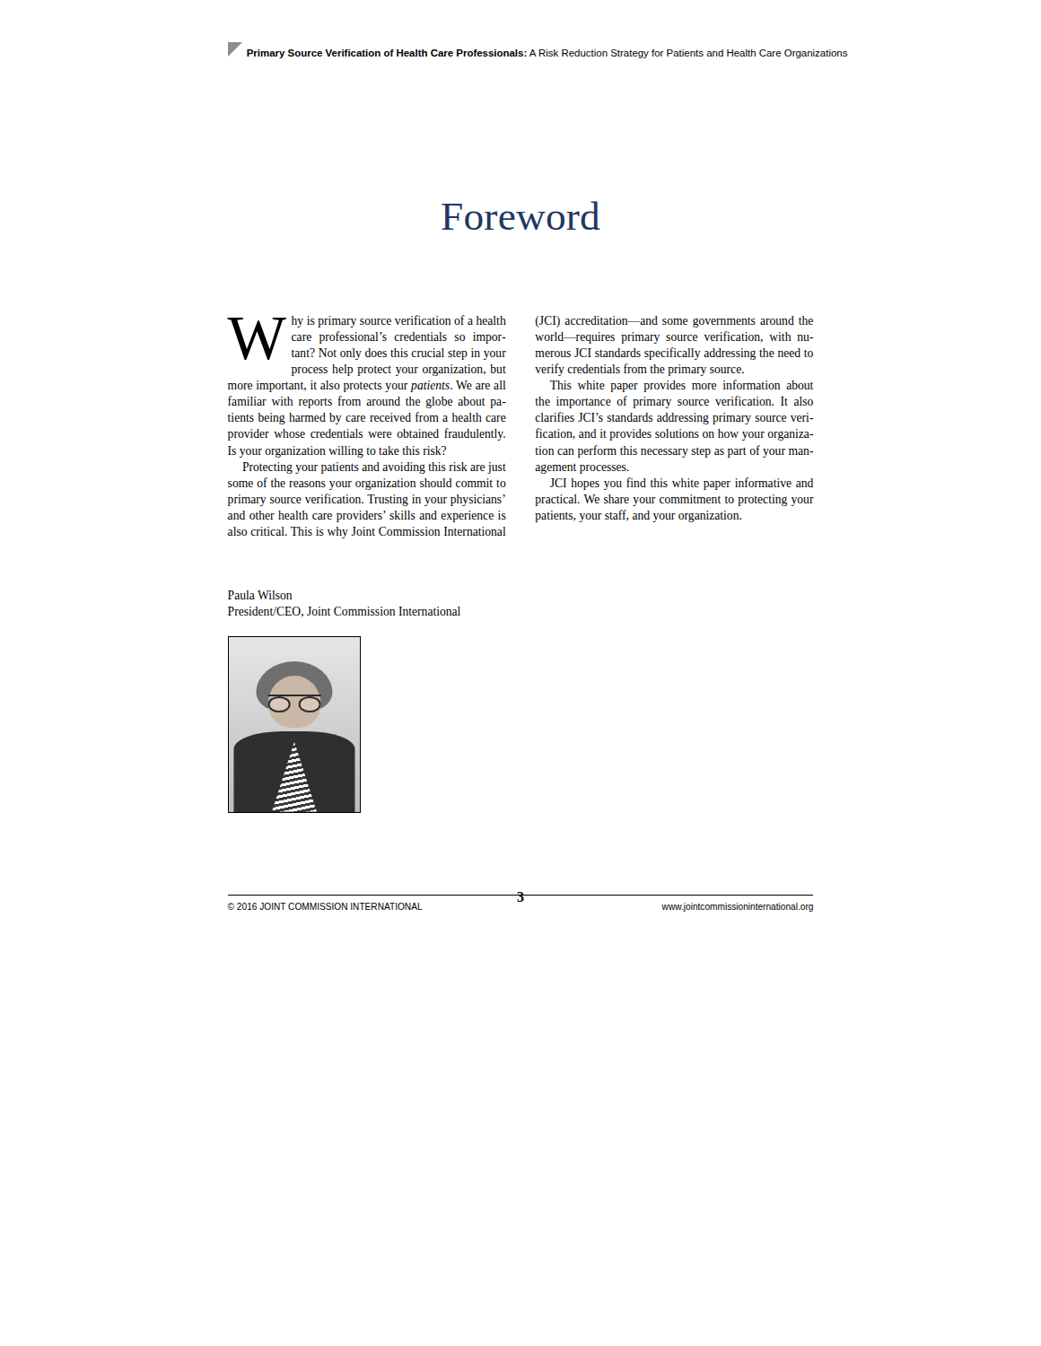Primary Source Verification of Health Care Professionals: A Risk Reduction Strategy for Patients and Health Care Organizations
Foreword
Why is primary source verification of a health care professional’s credentials so important? Not only does this crucial step in your process help protect your organization, but more important, it also protects your patients. We are all familiar with reports from around the globe about patients being harmed by care received from a health care provider whose credentials were obtained fraudulently. Is your organization willing to take this risk?
Protecting your patients and avoiding this risk are just some of the reasons your organization should commit to primary source verification. Trusting in your physicians’ and other health care providers’ skills and experience is also critical. This is why Joint Commission International (JCI) accreditation—and some governments around the world—requires primary source verification, with numerous JCI standards specifically addressing the need to verify credentials from the primary source.
This white paper provides more information about the importance of primary source verification. It also clarifies JCI’s standards addressing primary source verification, and it provides solutions on how your organization can perform this necessary step as part of your management processes.
JCI hopes you find this white paper informative and practical. We share your commitment to protecting your patients, your staff, and your organization.
Paula Wilson
President/CEO, Joint Commission International
© 2016 JOINT COMMISSION INTERNATIONAL 3 www.jointcommissioninternational.org